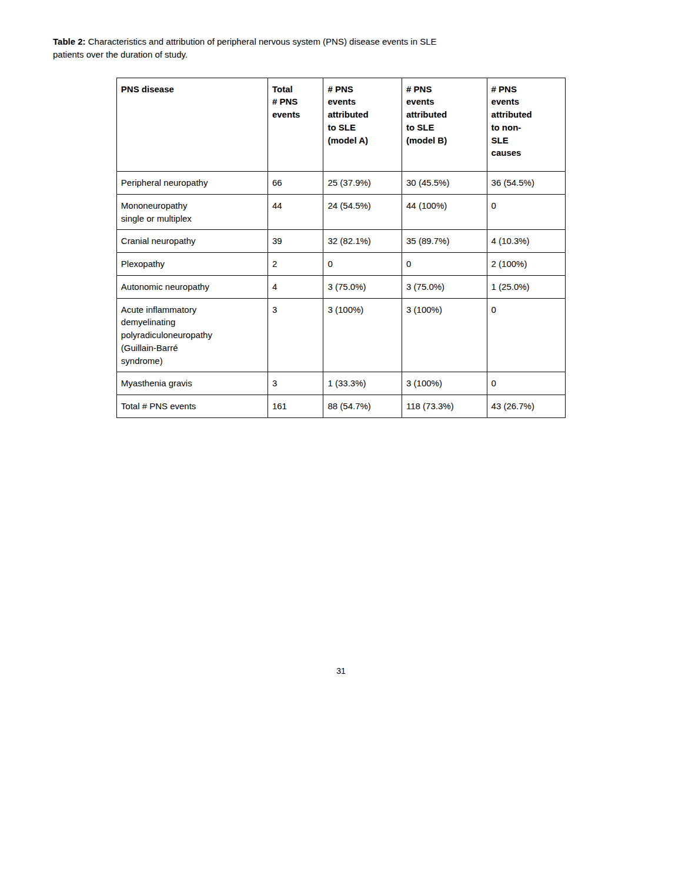Table 2: Characteristics and attribution of peripheral nervous system (PNS) disease events in SLE patients over the duration of study.
| PNS disease | Total # PNS events | # PNS events attributed to SLE (model A) | # PNS events attributed to SLE (model B) | # PNS events attributed to non- SLE causes |
| --- | --- | --- | --- | --- |
| Peripheral neuropathy | 66 | 25 (37.9%) | 30 (45.5%) | 36 (54.5%) |
| Mononeuropathy single or multiplex | 44 | 24 (54.5%) | 44 (100%) | 0 |
| Cranial neuropathy | 39 | 32 (82.1%) | 35 (89.7%) | 4 (10.3%) |
| Plexopathy | 2 | 0 | 0 | 2 (100%) |
| Autonomic neuropathy | 4 | 3 (75.0%) | 3 (75.0%) | 1 (25.0%) |
| Acute inflammatory demyelinating polyradiculoneuropathy (Guillain-Barré syndrome) | 3 | 3 (100%) | 3 (100%) | 0 |
| Myasthenia gravis | 3 | 1 (33.3%) | 3 (100%) | 0 |
| Total # PNS events | 161 | 88 (54.7%) | 118 (73.3%) | 43 (26.7%) |
31